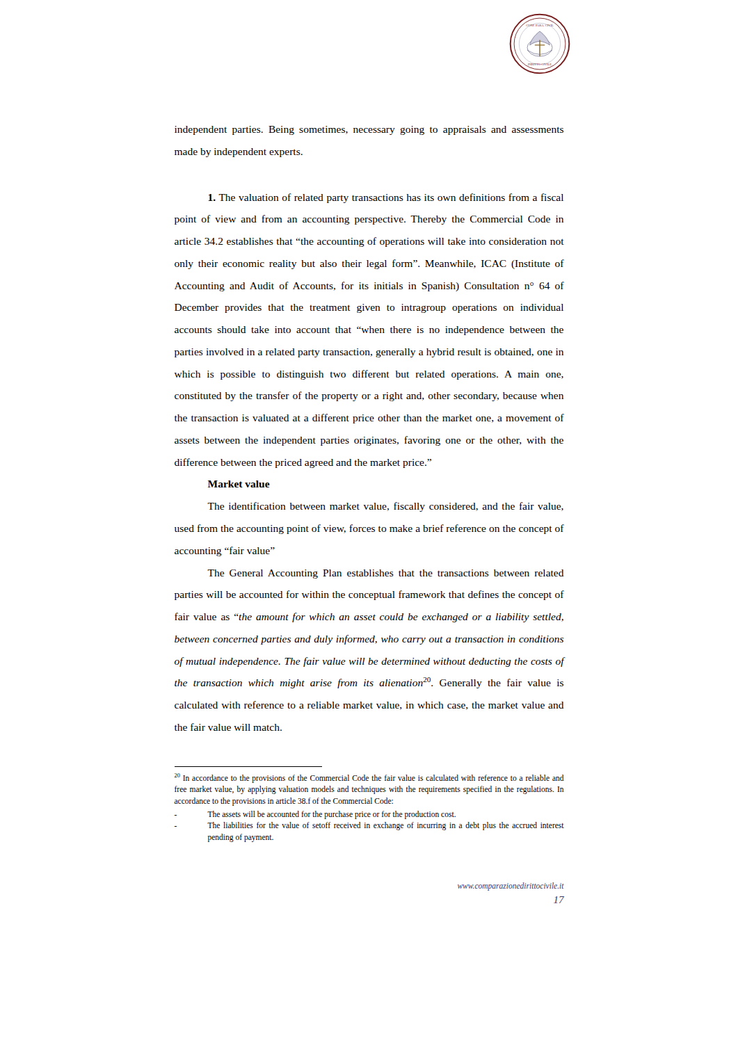CONF. PARA. CIVIL DIRITTO CIVILE
independent parties. Being sometimes, necessary going to appraisals and assessments made by independent experts.
1. The valuation of related party transactions has its own definitions from a fiscal point of view and from an accounting perspective. Thereby the Commercial Code in article 34.2 establishes that “the accounting of operations will take into consideration not only their economic reality but also their legal form”. Meanwhile, ICAC (Institute of Accounting and Audit of Accounts, for its initials in Spanish) Consultation n° 64 of December provides that the treatment given to intragroup operations on individual accounts should take into account that “when there is no independence between the parties involved in a related party transaction, generally a hybrid result is obtained, one in which is possible to distinguish two different but related operations. A main one, constituted by the transfer of the property or a right and, other secondary, because when the transaction is valuated at a different price other than the market one, a movement of assets between the independent parties originates, favoring one or the other, with the difference between the priced agreed and the market price.”
Market value
The identification between market value, fiscally considered, and the fair value, used from the accounting point of view, forces to make a brief reference on the concept of accounting “fair value”
The General Accounting Plan establishes that the transactions between related parties will be accounted for within the conceptual framework that defines the concept of fair value as “the amount for which an asset could be exchanged or a liability settled, between concerned parties and duly informed, who carry out a transaction in conditions of mutual independence. The fair value will be determined without deducting the costs of the transaction which might arise from its alienation20. Generally the fair value is calculated with reference to a reliable market value, in which case, the market value and the fair value will match.
20 In accordance to the provisions of the Commercial Code the fair value is calculated with reference to a reliable and free market value, by applying valuation models and techniques with the requirements specified in the regulations. In accordance to the provisions in article 38.f of the Commercial Code:
-The assets will be accounted for the purchase price or for the production cost.
-The liabilities for the value of setoff received in exchange of incurring in a debt plus the accrued interest pending of payment.
www.comparazionedirittocivile.it
17